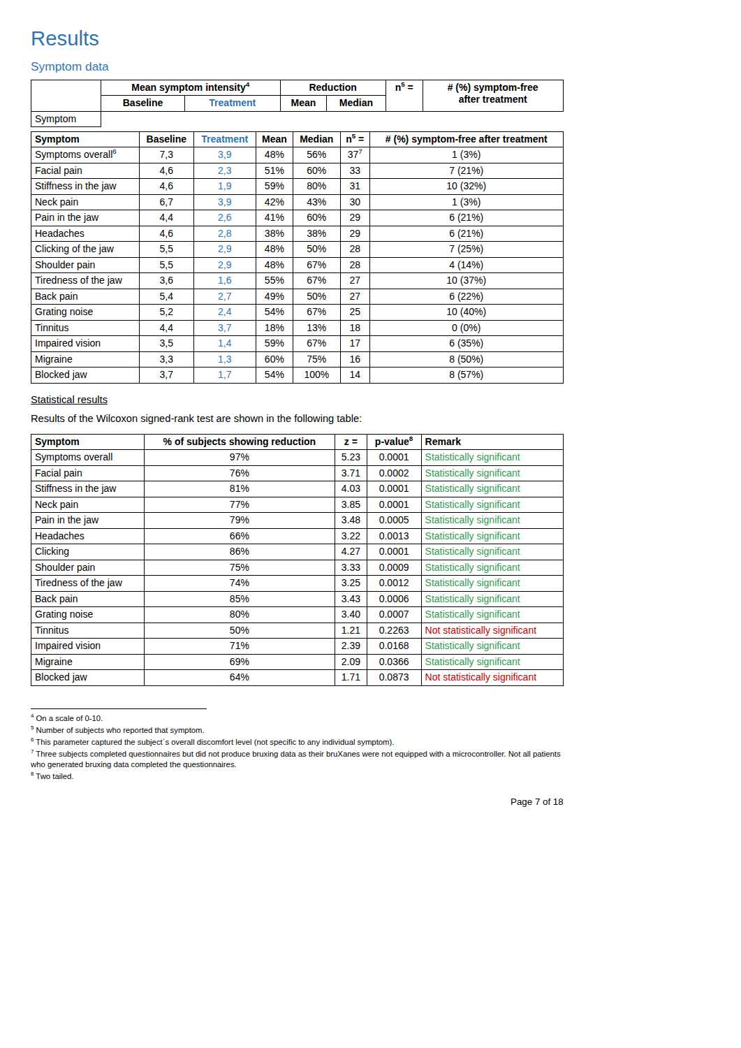Results
Symptom data
| | Mean symptom intensity 4 | Reduction | n 5 = | # (%) symptom-free after treatment |
| --- | --- | --- | --- | --- |
| Baseline | Treatment | Mean | Median |
| Symptom | |
| Symptom | Baseline | Treatment | Mean | Median | n 5 = | # (%) symptom-free after treatment |
| --- | --- | --- | --- | --- | --- | --- |
| Symptoms overall 6 | 7,3 | 3,9 | 48% | 56% | 37 7 | 1 (3%) |
| Facial pain | 4,6 | 2,3 | 51% | 60% | 33 | 7 (21%) |
| Stiffness in the jaw | 4,6 | 1,9 | 59% | 80% | 31 | 10 (32%) |
| Neck pain | 6,7 | 3,9 | 42% | 43% | 30 | 1 (3%) |
| Pain in the jaw | 4,4 | 2,6 | 41% | 60% | 29 | 6 (21%) |
| Headaches | 4,6 | 2,8 | 38% | 38% | 29 | 6 (21%) |
| Clicking of the jaw | 5,5 | 2,9 | 48% | 50% | 28 | 7 (25%) |
| Shoulder pain | 5,5 | 2,9 | 48% | 67% | 28 | 4 (14%) |
| Tiredness of the jaw | 3,6 | 1,6 | 55% | 67% | 27 | 10 (37%) |
| Back pain | 5,4 | 2,7 | 49% | 50% | 27 | 6 (22%) |
| Grating noise | 5,2 | 2,4 | 54% | 67% | 25 | 10 (40%) |
| Tinnitus | 4,4 | 3,7 | 18% | 13% | 18 | 0 (0%) |
| Impaired vision | 3,5 | 1,4 | 59% | 67% | 17 | 6 (35%) |
| Migraine | 3,3 | 1,3 | 60% | 75% | 16 | 8 (50%) |
| Blocked jaw | 3,7 | 1,7 | 54% | 100% | 14 | 8 (57%) |
Statistical results
Results of the Wilcoxon signed-rank test are shown in the following table:
| Symptom | % of subjects showing reduction | z = | p-value 8 | Remark |
| --- | --- | --- | --- | --- |
| Symptoms overall | 97% | 5.23 | 0.0001 | Statistically significant |
| Facial pain | 76% | 3.71 | 0.0002 | Statistically significant |
| Stiffness in the jaw | 81% | 4.03 | 0.0001 | Statistically significant |
| Neck pain | 77% | 3.85 | 0.0001 | Statistically significant |
| Pain in the jaw | 79% | 3.48 | 0.0005 | Statistically significant |
| Headaches | 66% | 3.22 | 0.0013 | Statistically significant |
| Clicking | 86% | 4.27 | 0.0001 | Statistically significant |
| Shoulder pain | 75% | 3.33 | 0.0009 | Statistically significant |
| Tiredness of the jaw | 74% | 3.25 | 0.0012 | Statistically significant |
| Back pain | 85% | 3.43 | 0.0006 | Statistically significant |
| Grating noise | 80% | 3.40 | 0.0007 | Statistically significant |
| Tinnitus | 50% | 1.21 | 0.2263 | Not statistically significant |
| Impaired vision | 71% | 2.39 | 0.0168 | Statistically significant |
| Migraine | 69% | 2.09 | 0.0366 | Statistically significant |
| Blocked jaw | 64% | 1.71 | 0.0873 | Not statistically significant |
4 On a scale of 0-10.
5 Number of subjects who reported that symptom.
6 This parameter captured the subject´s overall discomfort level (not specific to any individual symptom).
7 Three subjects completed questionnaires but did not produce bruxing data as their bruXanes were not equipped with a microcontroller. Not all patients who generated bruxing data completed the questionnaires.
8 Two tailed.
Page 7 of 18